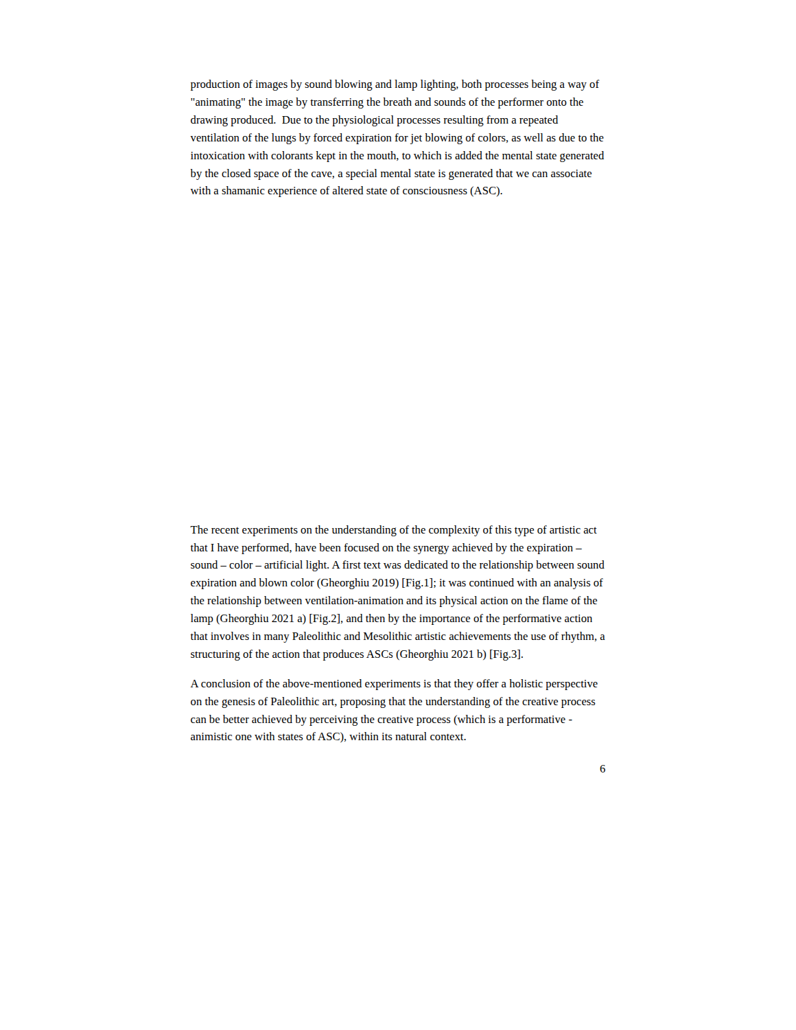production of images by sound blowing and lamp lighting, both processes being a way of "animating" the image by transferring the breath and sounds of the performer onto the drawing produced. Due to the physiological processes resulting from a repeated ventilation of the lungs by forced expiration for jet blowing of colors, as well as due to the intoxication with colorants kept in the mouth, to which is added the mental state generated by the closed space of the cave, a special mental state is generated that we can associate with a shamanic experience of altered state of consciousness (ASC).
The recent experiments on the understanding of the complexity of this type of artistic act that I have performed, have been focused on the synergy achieved by the expiration – sound – color – artificial light. A first text was dedicated to the relationship between sound expiration and blown color (Gheorghiu 2019) [Fig.1]; it was continued with an analysis of the relationship between ventilation-animation and its physical action on the flame of the lamp (Gheorghiu 2021 a) [Fig.2], and then by the importance of the performative action that involves in many Paleolithic and Mesolithic artistic achievements the use of rhythm, a structuring of the action that produces ASCs (Gheorghiu 2021 b) [Fig.3].
A conclusion of the above-mentioned experiments is that they offer a holistic perspective on the genesis of Paleolithic art, proposing that the understanding of the creative process can be better achieved by perceiving the creative process (which is a performative - animistic one with states of ASC), within its natural context.
6